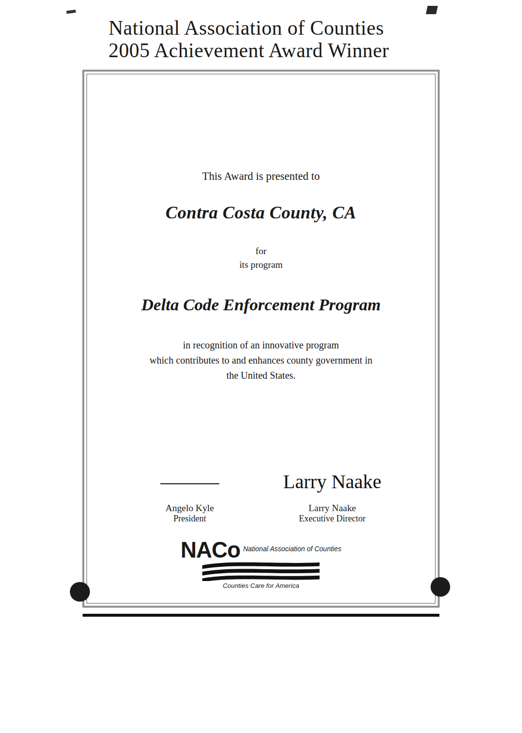National Association of Counties 2005 Achievement Award Winner
This Award is presented to
Contra Costa County, CA
for its program
Delta Code Enforcement Program
in recognition of an innovative program
which contributes to and enhances county government in
the United States.
———
Angelo Kyle
President
Larry Naake
Larry Naake
Executive Director
NACo National Association of Counties
Counties Care for America